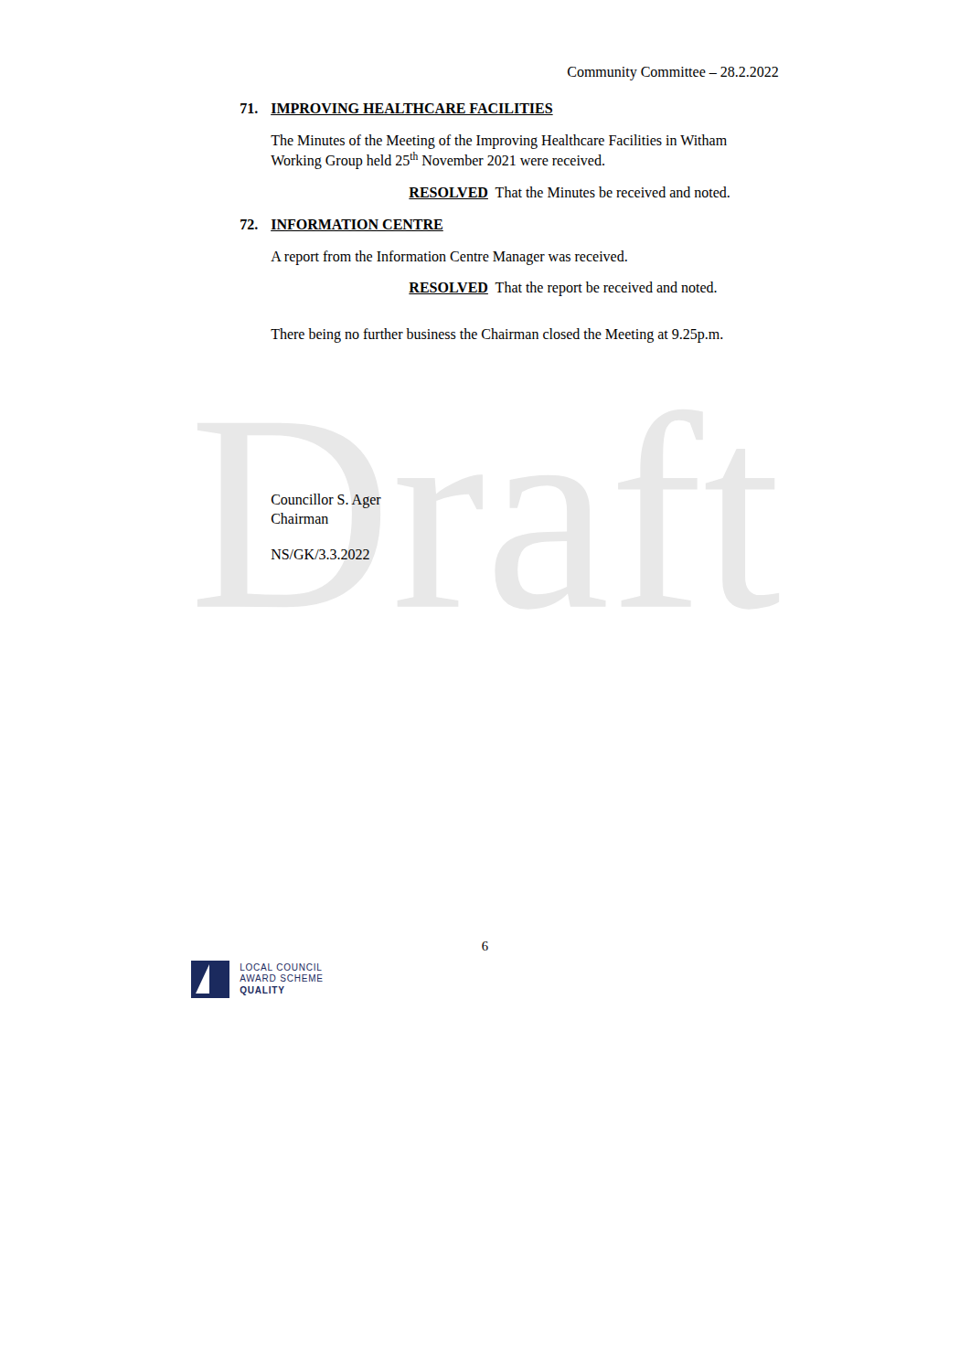Draft
Community Committee – 28.2.2022
71. IMPROVING HEALTHCARE FACILITIES
The Minutes of the Meeting of the Improving Healthcare Facilities in Witham Working Group held 25th November 2021 were received.
RESOLVED That the Minutes be received and noted.
72. INFORMATION CENTRE
A report from the Information Centre Manager was received.
RESOLVED That the report be received and noted.
There being no further business the Chairman closed the Meeting at 9.25p.m.
Councillor S. Ager
Chairman
NS/GK/3.3.2022
6
Local Council
Award Scheme
Quality